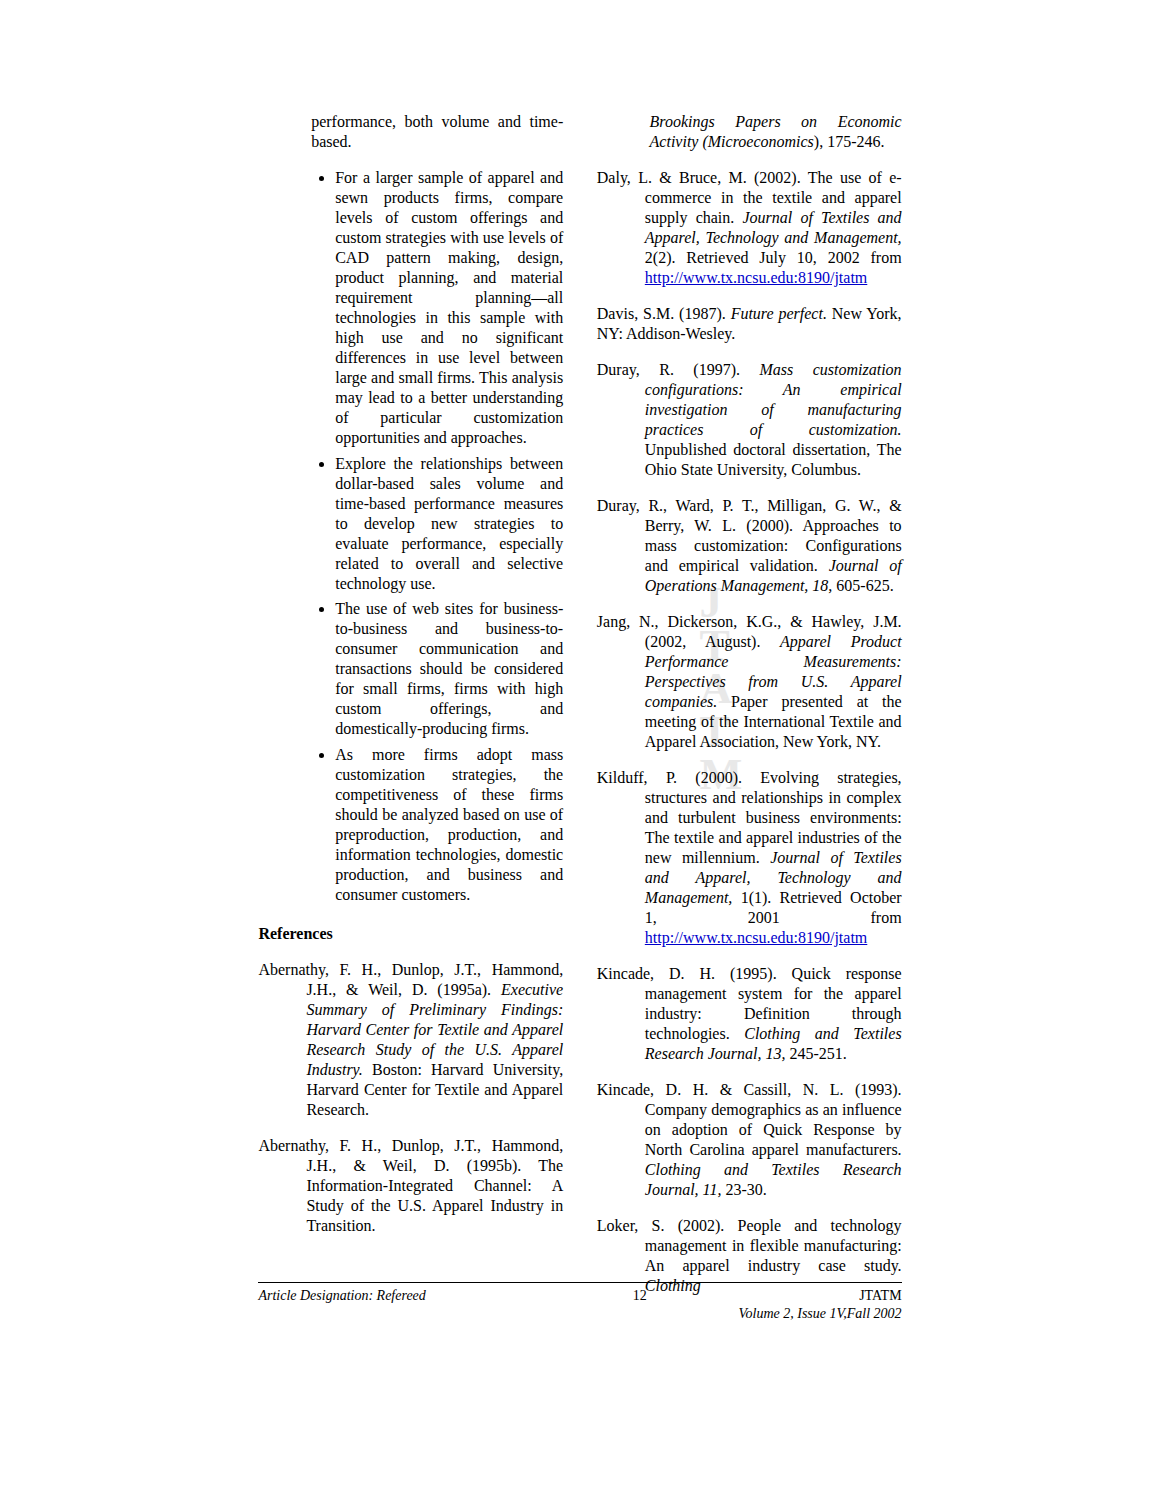J
T
A
T
M
performance, both volume and time-based.
For a larger sample of apparel and sewn products firms, compare levels of custom offerings and custom strategies with use levels of CAD pattern making, design, product planning, and material requirement planning—all technologies in this sample with high use and no significant differences in use level between large and small firms. This analysis may lead to a better understanding of particular customization opportunities and approaches.
Explore the relationships between dollar-based sales volume and time-based performance measures to develop new strategies to evaluate performance, especially related to overall and selective technology use.
The use of web sites for business-to-business and business-to-consumer communication and transactions should be considered for small firms, firms with high custom offerings, and domestically-producing firms.
As more firms adopt mass customization strategies, the competitiveness of these firms should be analyzed based on use of preproduction, production, and information technologies, domestic production, and business and consumer customers.
References
Abernathy, F. H., Dunlop, J.T., Hammond, J.H., & Weil, D. (1995a). Executive Summary of Preliminary Findings: Harvard Center for Textile and Apparel Research Study of the U.S. Apparel Industry. Boston: Harvard University, Harvard Center for Textile and Apparel Research.
Abernathy, F. H., Dunlop, J.T., Hammond, J.H., & Weil, D. (1995b). The Information-Integrated Channel: A Study of the U.S. Apparel Industry in Transition.
Brookings Papers on Economic Activity (Microeconomics), 175-246.
Daly, L. & Bruce, M. (2002). The use of e-commerce in the textile and apparel supply chain. Journal of Textiles and Apparel, Technology and Management, 2(2). Retrieved July 10, 2002 from http://www.tx.ncsu.edu:8190/jtatm
Davis, S.M. (1987). Future perfect. New York, NY: Addison-Wesley.
Duray, R. (1997). Mass customization configurations: An empirical investigation of manufacturing practices of customization. Unpublished doctoral dissertation, The Ohio State University, Columbus.
Duray, R., Ward, P. T., Milligan, G. W., & Berry, W. L. (2000). Approaches to mass customization: Configurations and empirical validation. Journal of Operations Management, 18, 605-625.
Jang, N., Dickerson, K.G., & Hawley, J.M. (2002, August). Apparel Product Performance Measurements: Perspectives from U.S. Apparel companies. Paper presented at the meeting of the International Textile and Apparel Association, New York, NY.
Kilduff, P. (2000). Evolving strategies, structures and relationships in complex and turbulent business environments: The textile and apparel industries of the new millennium. Journal of Textiles and Apparel, Technology and Management, 1(1). Retrieved October 1, 2001 from http://www.tx.ncsu.edu:8190/jtatm
Kincade, D. H. (1995). Quick response management system for the apparel industry: Definition through technologies. Clothing and Textiles Research Journal, 13, 245-251.
Kincade, D. H. & Cassill, N. L. (1993). Company demographics as an influence on adoption of Quick Response by North Carolina apparel manufacturers. Clothing and Textiles Research Journal, 11, 23-30.
Loker, S. (2002). People and technology management in flexible manufacturing: An apparel industry case study. Clothing
Article Designation: Refereed
12
JTATM
Volume 2, Issue 1V,Fall 2002